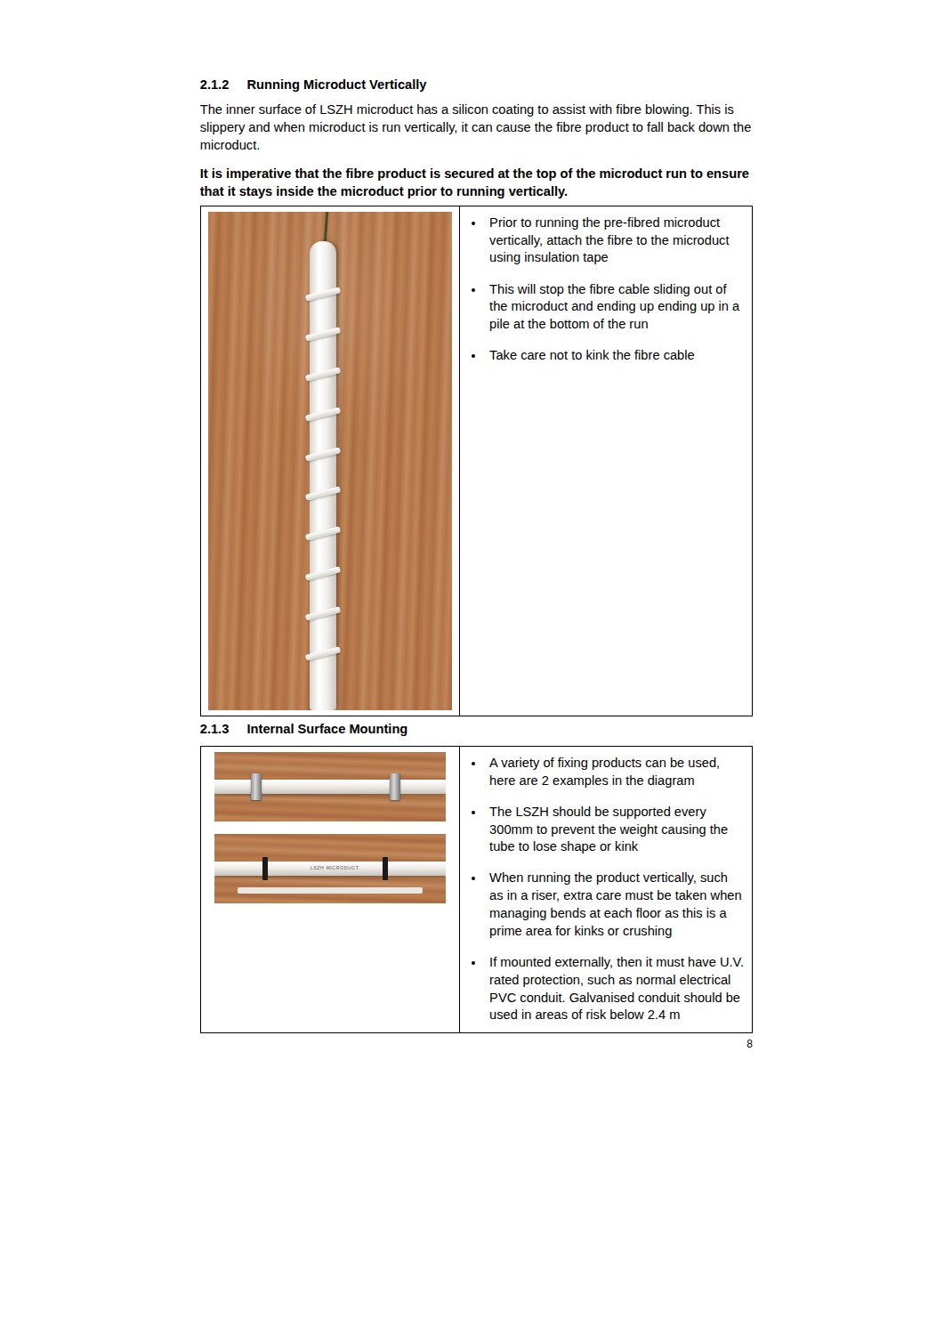2.1.2 Running Microduct Vertically
The inner surface of LSZH microduct has a silicon coating to assist with fibre blowing. This is slippery and when microduct is run vertically, it can cause the fibre product to fall back down the microduct.
It is imperative that the fibre product is secured at the top of the microduct run to ensure that it stays inside the microduct prior to running vertically.
| | Prior to running the pre-fibred microduct vertically, attach the fibre to the microduct using insulation tape This will stop the fibre cable sliding out of the microduct and ending up ending up in a pile at the bottom of the run Take care not to kink the fibre cable |
2.1.3 Internal Surface Mounting
| LSZH MICRODUCT | A variety of fixing products can be used, here are 2 examples in the diagram The LSZH should be supported every 300mm to prevent the weight causing the tube to lose shape or kink When running the product vertically, such as in a riser, extra care must be taken when managing bends at each floor as this is a prime area for kinks or crushing If mounted externally, then it must have U.V. rated protection, such as normal electrical PVC conduit. Galvanised conduit should be used in areas of risk below 2.4 m |
8